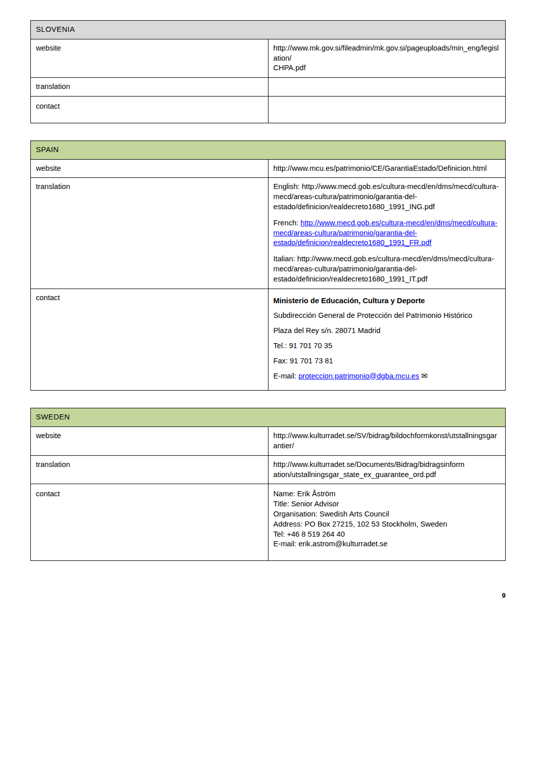| SLOVENIA |
| --- |
| website | http://www.mk.gov.si/fileadmin/mk.gov.si/pageuploads/min_eng/legislation/ CHPA.pdf |
| translation | |
| contact | |
| SPAIN |
| --- |
| website | http://www.mcu.es/patrimonio/CE/GarantiaEstado/Definicion.html |
| translation | English: http://www.mecd.gob.es/cultura-mecd/en/dms/mecd/cultura-mecd/areas-cultura/patrimonio/garantia-del-estado/definicion/realdecreto1680_1991_ING.pdf French: http://www.mecd.gob.es/cultura-mecd/en/dms/mecd/cultura-mecd/areas-cultura/patrimonio/garantia-del-estado/definicion/realdecreto1680_1991_FR.pdf Italian: http://www.mecd.gob.es/cultura-mecd/en/dms/mecd/cultura-mecd/areas-cultura/patrimonio/garantia-del-estado/definicion/realdecreto1680_1991_IT.pdf |
| contact | Ministerio de Educación, Cultura y Deporte Subdirección General de Protección del Patrimonio Histórico Plaza del Rey s/n. 28071 Madrid Tel.: 91 701 70 35 Fax: 91 701 73 81 E-mail: proteccion.patrimonio@dgba.mcu.es ✉ |
| SWEDEN |
| --- |
| website | http://www.kulturradet.se/SV/bidrag/bildochformkonst/utstallningsgarantier/ |
| translation | http://www.kulturradet.se/Documents/Bidrag/bidragsinform ation/utstallningsgar_state_ex_guarantee_ord.pdf |
| contact | Name: Erik Åström Title: Senior Advisor Organisation: Swedish Arts Council Address: PO Box 27215, 102 53 Stockholm, Sweden Tel: +46 8 519 264 40 E-mail: erik.astrom@kulturradet.se |
9